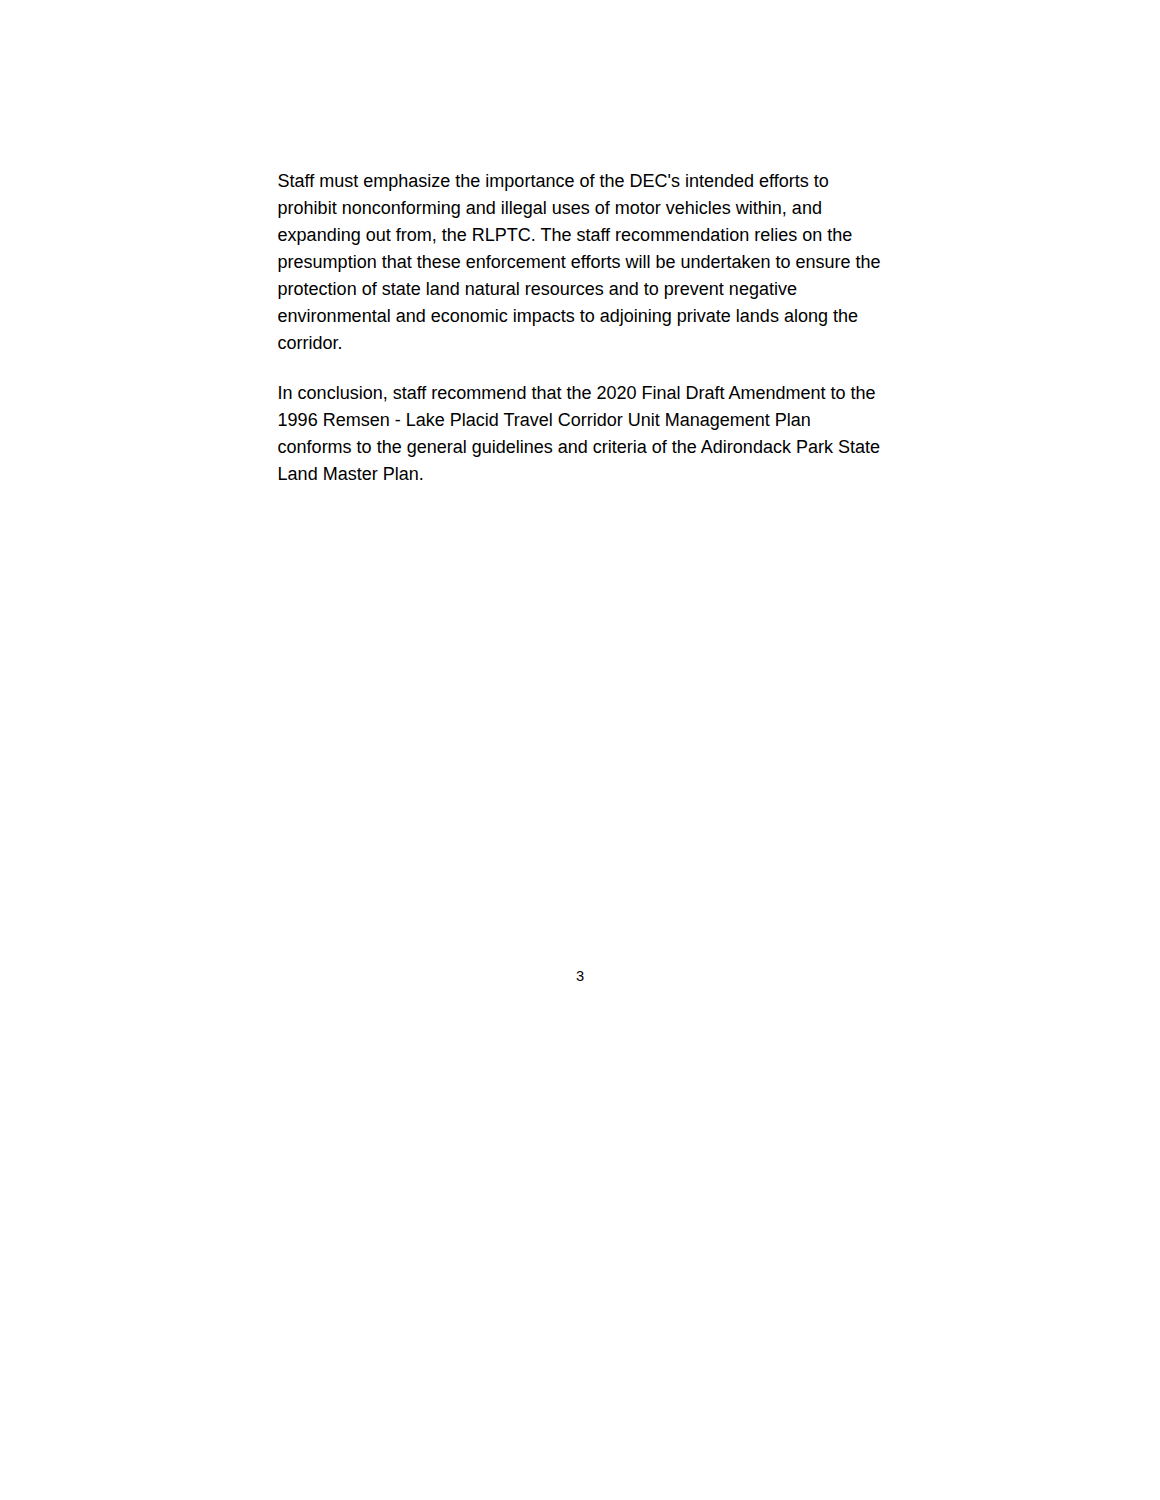Staff must emphasize the importance of the DEC's intended efforts to prohibit nonconforming and illegal uses of motor vehicles within, and expanding out from, the RLPTC. The staff recommendation relies on the presumption that these enforcement efforts will be undertaken to ensure the protection of state land natural resources and to prevent negative environmental and economic impacts to adjoining private lands along the corridor.
In conclusion, staff recommend that the 2020 Final Draft Amendment to the 1996 Remsen - Lake Placid Travel Corridor Unit Management Plan conforms to the general guidelines and criteria of the Adirondack Park State Land Master Plan.
3